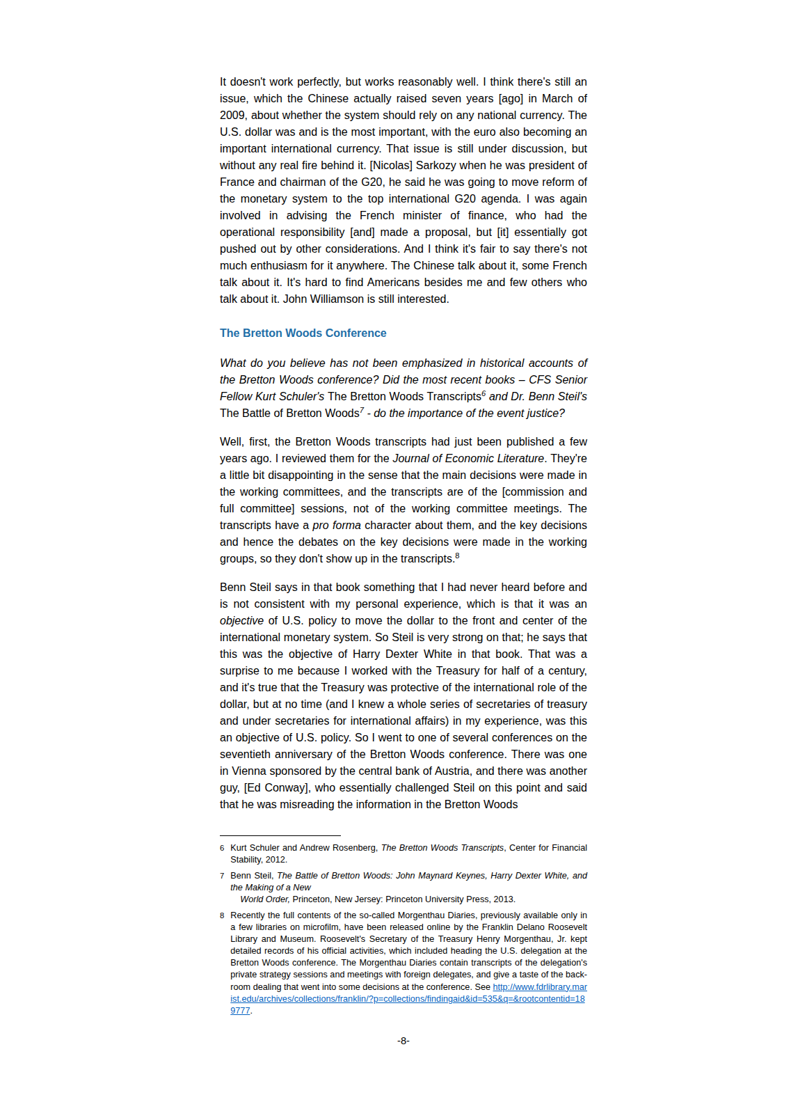It doesn't work perfectly, but works reasonably well. I think there's still an issue, which the Chinese actually raised seven years [ago] in March of 2009, about whether the system should rely on any national currency. The U.S. dollar was and is the most important, with the euro also becoming an important international currency. That issue is still under discussion, but without any real fire behind it. [Nicolas] Sarkozy when he was president of France and chairman of the G20, he said he was going to move reform of the monetary system to the top international G20 agenda. I was again involved in advising the French minister of finance, who had the operational responsibility [and] made a proposal, but [it] essentially got pushed out by other considerations. And I think it's fair to say there's not much enthusiasm for it anywhere. The Chinese talk about it, some French talk about it. It's hard to find Americans besides me and few others who talk about it. John Williamson is still interested.
The Bretton Woods Conference
What do you believe has not been emphasized in historical accounts of the Bretton Woods conference? Did the most recent books – CFS Senior Fellow Kurt Schuler's The Bretton Woods Transcripts6 and Dr. Benn Steil's The Battle of Bretton Woods7 - do the importance of the event justice?
Well, first, the Bretton Woods transcripts had just been published a few years ago. I reviewed them for the Journal of Economic Literature. They're a little bit disappointing in the sense that the main decisions were made in the working committees, and the transcripts are of the [commission and full committee] sessions, not of the working committee meetings. The transcripts have a pro forma character about them, and the key decisions and hence the debates on the key decisions were made in the working groups, so they don't show up in the transcripts.8
Benn Steil says in that book something that I had never heard before and is not consistent with my personal experience, which is that it was an objective of U.S. policy to move the dollar to the front and center of the international monetary system. So Steil is very strong on that; he says that this was the objective of Harry Dexter White in that book. That was a surprise to me because I worked with the Treasury for half of a century, and it's true that the Treasury was protective of the international role of the dollar, but at no time (and I knew a whole series of secretaries of treasury and under secretaries for international affairs) in my experience, was this an objective of U.S. policy. So I went to one of several conferences on the seventieth anniversary of the Bretton Woods conference. There was one in Vienna sponsored by the central bank of Austria, and there was another guy, [Ed Conway], who essentially challenged Steil on this point and said that he was misreading the information in the Bretton Woods
6
Kurt Schuler and Andrew Rosenberg, The Bretton Woods Transcripts, Center for Financial Stability, 2012.
7
Benn Steil, The Battle of Bretton Woods: John Maynard Keynes, Harry Dexter White, and the Making of a New
World Order, Princeton, New Jersey: Princeton University Press, 2013.
8
Recently the full contents of the so-called Morgenthau Diaries, previously available only in a few libraries on microfilm, have been released online by the Franklin Delano Roosevelt Library and Museum. Roosevelt's Secretary of the Treasury Henry Morgenthau, Jr. kept detailed records of his official activities, which included heading the U.S. delegation at the Bretton Woods conference. The Morgenthau Diaries contain transcripts of the delegation's private strategy sessions and meetings with foreign delegates, and give a taste of the back-room dealing that went into some decisions at the conference. See http://www.fdrlibrary.marist.edu/archives/collections/franklin/?p=collections/findingaid&id=535&q=&rootcontentid=189777.
-8-